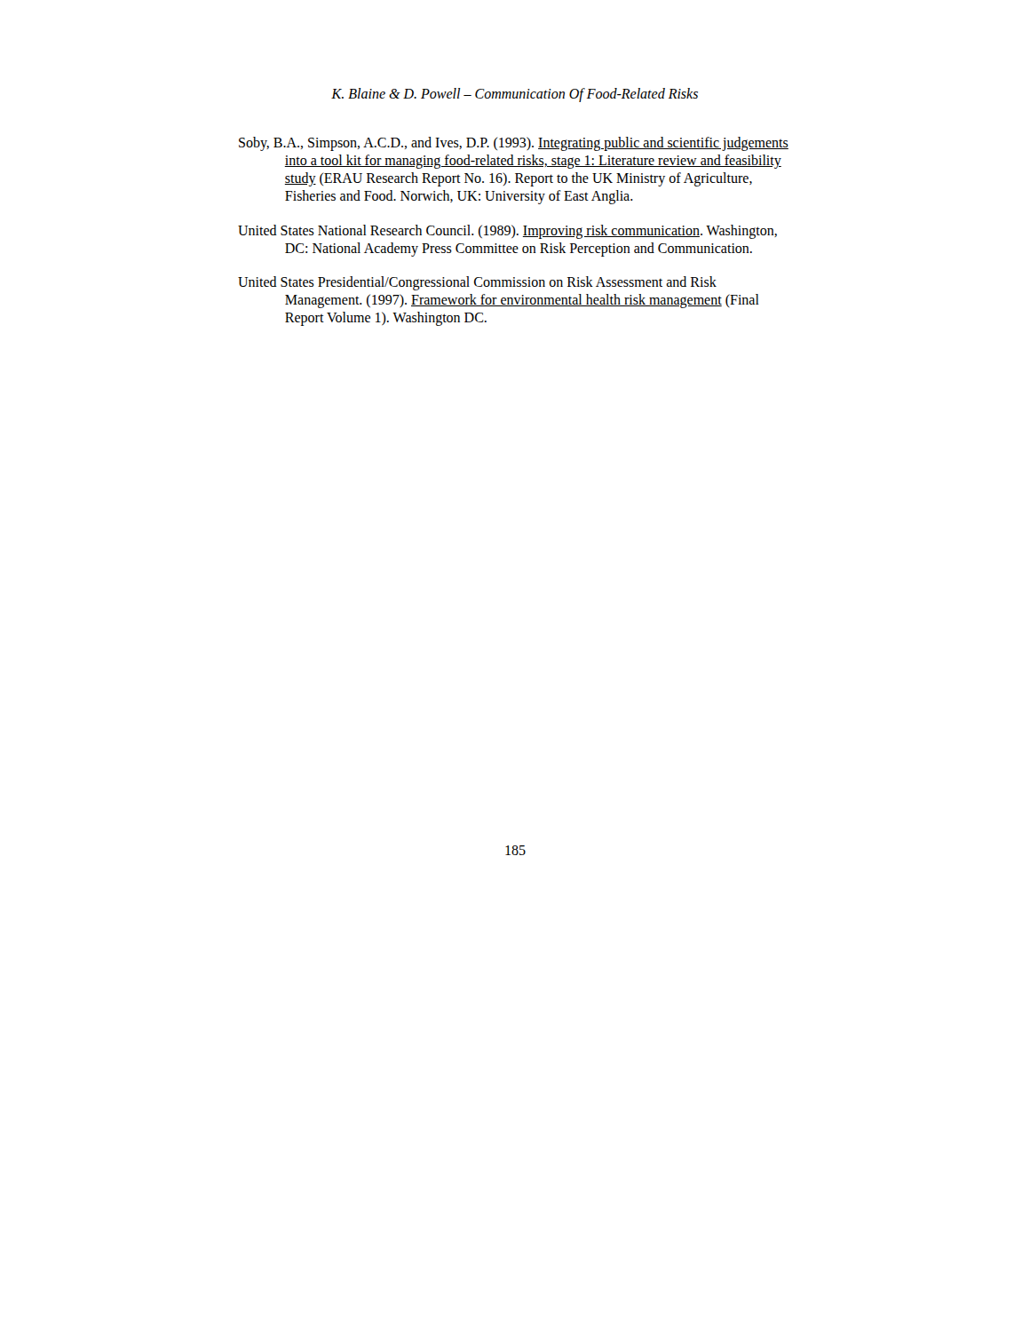K. Blaine & D. Powell – Communication Of Food-Related Risks
Soby, B.A., Simpson, A.C.D., and Ives, D.P. (1993). Integrating public and scientific judgements into a tool kit for managing food-related risks, stage 1: Literature review and feasibility study (ERAU Research Report No. 16). Report to the UK Ministry of Agriculture, Fisheries and Food. Norwich, UK: University of East Anglia.
United States National Research Council. (1989). Improving risk communication. Washington, DC: National Academy Press Committee on Risk Perception and Communication.
United States Presidential/Congressional Commission on Risk Assessment and Risk Management. (1997). Framework for environmental health risk management (Final Report Volume 1). Washington DC.
185